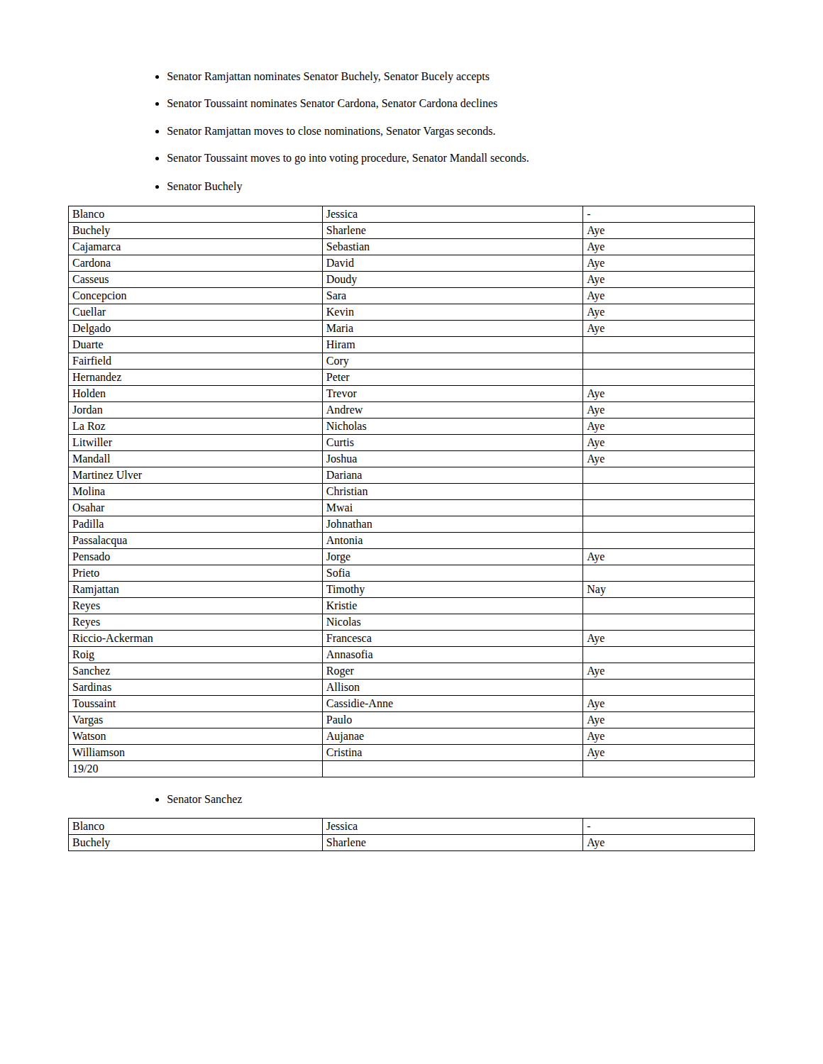Senator Ramjattan nominates Senator Buchely, Senator Bucely accepts
Senator Toussaint nominates Senator Cardona, Senator Cardona declines
Senator Ramjattan moves to close nominations, Senator Vargas seconds.
Senator Toussaint moves to go into voting procedure, Senator Mandall seconds.
Senator Buchely
| Blanco | Jessica | - |
| Buchely | Sharlene | Aye |
| Cajamarca | Sebastian | Aye |
| Cardona | David | Aye |
| Casseus | Doudy | Aye |
| Concepcion | Sara | Aye |
| Cuellar | Kevin | Aye |
| Delgado | Maria | Aye |
| Duarte | Hiram | |
| Fairfield | Cory | |
| Hernandez | Peter | |
| Holden | Trevor | Aye |
| Jordan | Andrew | Aye |
| La Roz | Nicholas | Aye |
| Litwiller | Curtis | Aye |
| Mandall | Joshua | Aye |
| Martinez Ulver | Dariana | |
| Molina | Christian | |
| Osahar | Mwai | |
| Padilla | Johnathan | |
| Passalacqua | Antonia | |
| Pensado | Jorge | Aye |
| Prieto | Sofia | |
| Ramjattan | Timothy | Nay |
| Reyes | Kristie | |
| Reyes | Nicolas | |
| Riccio-Ackerman | Francesca | Aye |
| Roig | Annasofia | |
| Sanchez | Roger | Aye |
| Sardinas | Allison | |
| Toussaint | Cassidie-Anne | Aye |
| Vargas | Paulo | Aye |
| Watson | Aujanae | Aye |
| Williamson | Cristina | Aye |
| 19/20 | | |
Senator Sanchez
| Blanco | Jessica | - |
| Buchely | Sharlene | Aye |